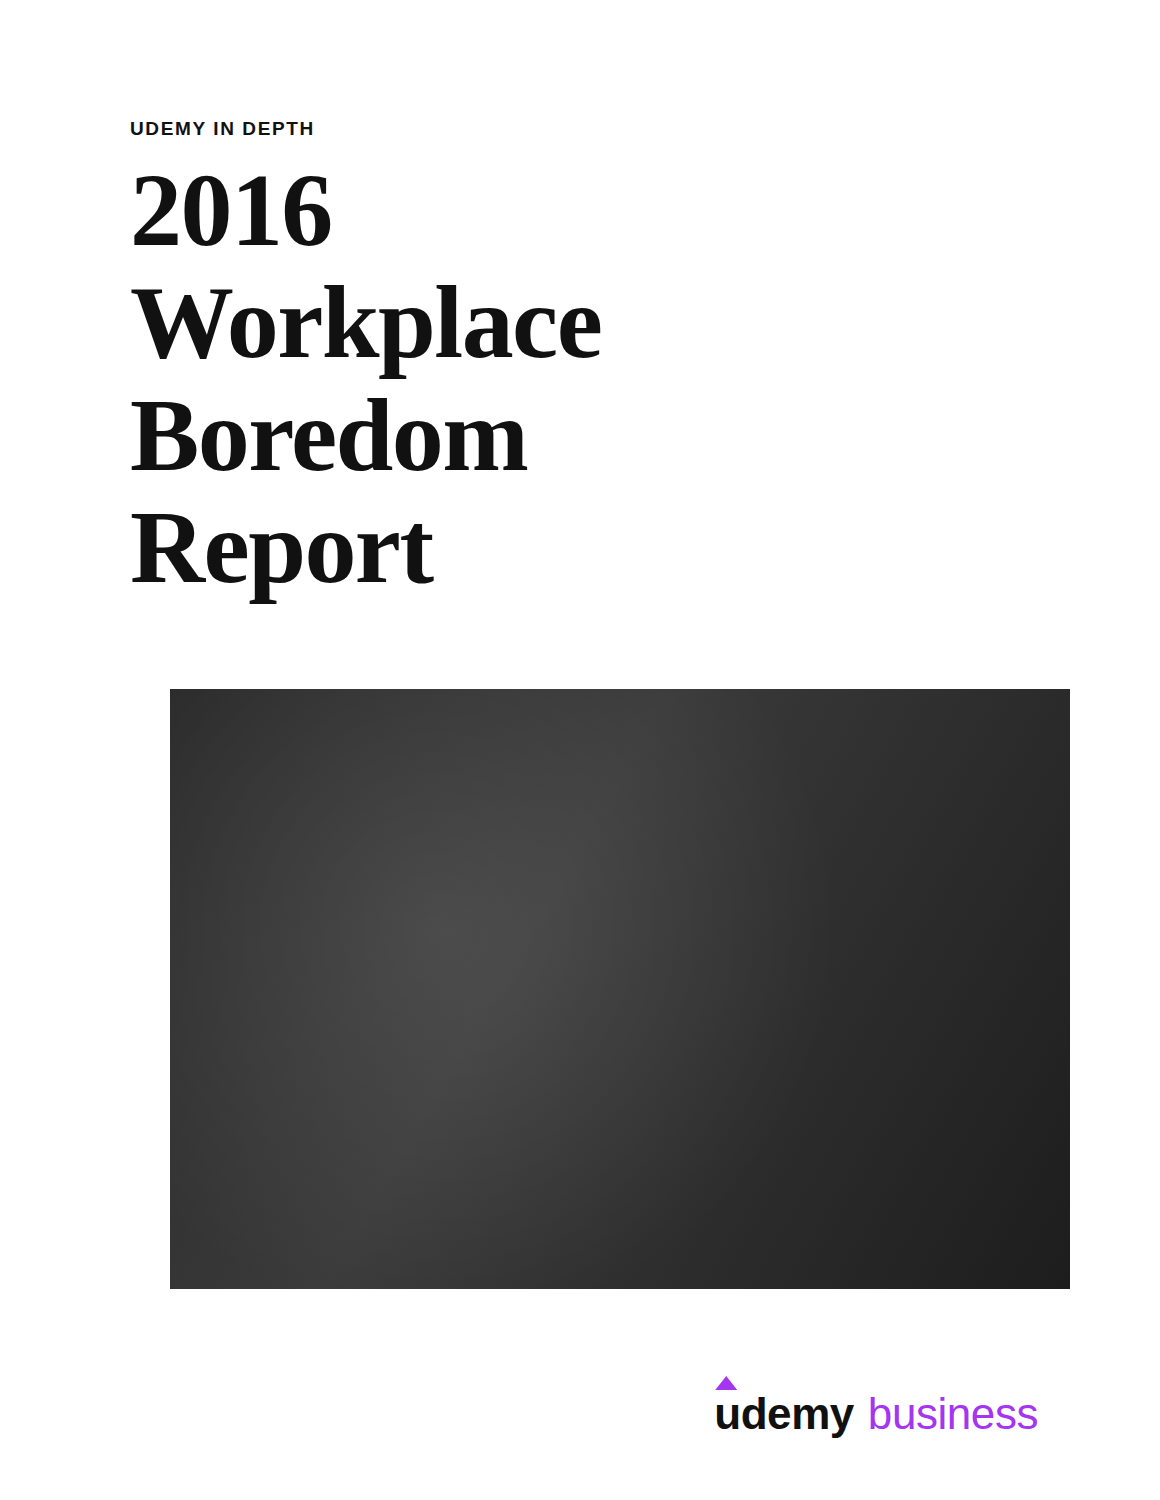Udemy In Depth
2016 Workplace Boredom Report
udemy business